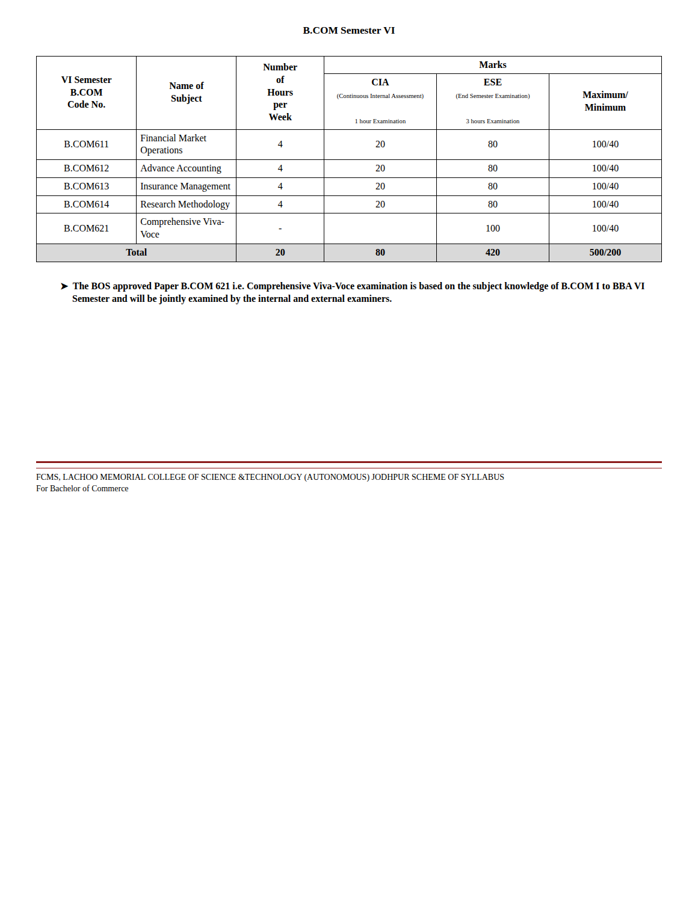B.COM Semester VI
| VI Semester B.COM Code No. | Name of Subject | Number of Hours per Week | Marks |
| --- | --- | --- | --- |
| CIA (Continuous Internal Assessment) 1 hour Examination | ESE (End Semester Examination) 3 hours Examination | Maximum/ Minimum |
| B.COM611 | Financial Market Operations | 4 | 20 | 80 | 100/40 |
| B.COM612 | Advance Accounting | 4 | 20 | 80 | 100/40 |
| B.COM613 | Insurance Management | 4 | 20 | 80 | 100/40 |
| B.COM614 | Research Methodology | 4 | 20 | 80 | 100/40 |
| B.COM621 | Comprehensive Viva- Voce | - | | 100 | 100/40 |
| Total | 20 | 80 | 420 | 500/200 |
➤ The BOS approved Paper B.COM 621 i.e. Comprehensive Viva-Voce examination is based on the subject knowledge of B.COM I to BBA VI Semester and will be jointly examined by the internal and external examiners.
FCMS, LACHOO MEMORIAL COLLEGE OF SCIENCE &TECHNOLOGY (AUTONOMOUS) JODHPUR SCHEME OF SYLLABUS
For Bachelor of Commerce